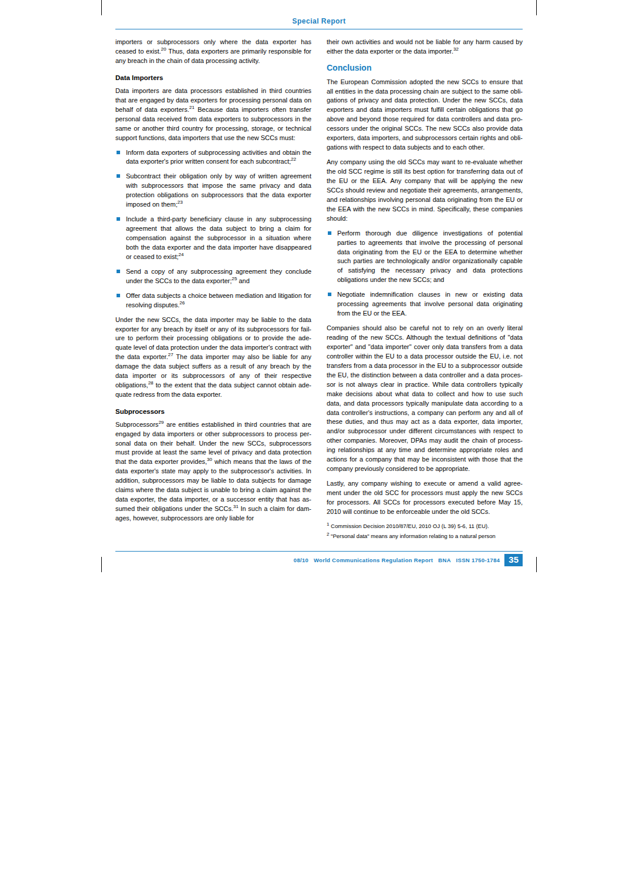Special Report
importers or subprocessors only where the data exporter has ceased to exist.20 Thus, data exporters are primarily responsible for any breach in the chain of data processing activity.
Data Importers
Data importers are data processors established in third countries that are engaged by data exporters for processing personal data on behalf of data exporters.21 Because data importers often transfer personal data received from data exporters to subprocessors in the same or another third country for processing, storage, or technical support functions, data importers that use the new SCCs must:
Inform data exporters of subprocessing activities and obtain the data exporter's prior written consent for each subcontract;22
Subcontract their obligation only by way of written agreement with subprocessors that impose the same privacy and data protection obligations on subprocessors that the data exporter imposed on them;23
Include a third-party beneficiary clause in any subprocessing agreement that allows the data subject to bring a claim for compensation against the subprocessor in a situation where both the data exporter and the data importer have disappeared or ceased to exist;24
Send a copy of any subprocessing agreement they conclude under the SCCs to the data exporter;25 and
Offer data subjects a choice between mediation and litigation for resolving disputes.26
Under the new SCCs, the data importer may be liable to the data exporter for any breach by itself or any of its subprocessors for failure to perform their processing obligations or to provide the adequate level of data protection under the data importer's contract with the data exporter.27 The data importer may also be liable for any damage the data subject suffers as a result of any breach by the data importer or its subprocessors of any of their respective obligations,28 to the extent that the data subject cannot obtain adequate redress from the data exporter.
Subprocessors
Subprocessors29 are entities established in third countries that are engaged by data importers or other subprocessors to process personal data on their behalf. Under the new SCCs, subprocessors must provide at least the same level of privacy and data protection that the data exporter provides,30 which means that the laws of the data exporter's state may apply to the subprocessor's activities. In addition, subprocessors may be liable to data subjects for damage claims where the data subject is unable to bring a claim against the data exporter, the data importer, or a successor entity that has assumed their obligations under the SCCs.31 In such a claim for damages, however, subprocessors are only liable for
their own activities and would not be liable for any harm caused by either the data exporter or the data importer.32
Conclusion
The European Commission adopted the new SCCs to ensure that all entities in the data processing chain are subject to the same obligations of privacy and data protection. Under the new SCCs, data exporters and data importers must fulfill certain obligations that go above and beyond those required for data controllers and data processors under the original SCCs. The new SCCs also provide data exporters, data importers, and subprocessors certain rights and obligations with respect to data subjects and to each other.
Any company using the old SCCs may want to re-evaluate whether the old SCC regime is still its best option for transferring data out of the EU or the EEA. Any company that will be applying the new SCCs should review and negotiate their agreements, arrangements, and relationships involving personal data originating from the EU or the EEA with the new SCCs in mind. Specifically, these companies should:
Perform thorough due diligence investigations of potential parties to agreements that involve the processing of personal data originating from the EU or the EEA to determine whether such parties are technologically and/or organizationally capable of satisfying the necessary privacy and data protections obligations under the new SCCs; and
Negotiate indemnification clauses in new or existing data processing agreements that involve personal data originating from the EU or the EEA.
Companies should also be careful not to rely on an overly literal reading of the new SCCs. Although the textual definitions of "data exporter" and "data importer" cover only data transfers from a data controller within the EU to a data processor outside the EU, i.e. not transfers from a data processor in the EU to a subprocessor outside the EU, the distinction between a data controller and a data processor is not always clear in practice. While data controllers typically make decisions about what data to collect and how to use such data, and data processors typically manipulate data according to a data controller's instructions, a company can perform any and all of these duties, and thus may act as a data exporter, data importer, and/or subprocessor under different circumstances with respect to other companies. Moreover, DPAs may audit the chain of processing relationships at any time and determine appropriate roles and actions for a company that may be inconsistent with those that the company previously considered to be appropriate.
Lastly, any company wishing to execute or amend a valid agreement under the old SCC for processors must apply the new SCCs for processors. All SCCs for processors executed before May 15, 2010 will continue to be enforceable under the old SCCs.
1 Commission Decision 2010/87/EU, 2010 OJ (L 39) 5-6, 11 (EU).
2 "Personal data" means any information relating to a natural person
08/10 World Communications Regulation Report BNA ISSN 1750-1784 35